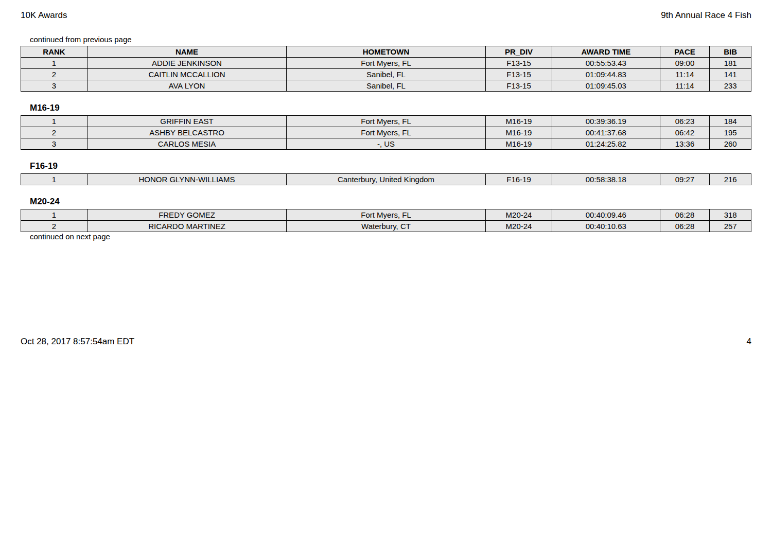10K Awards
9th Annual Race 4 Fish
continued from previous page
| RANK | NAME | HOMETOWN | PR_DIV | AWARD TIME | PACE | BIB |
| --- | --- | --- | --- | --- | --- | --- |
| 1 | ADDIE JENKINSON | Fort Myers, FL | F13-15 | 00:55:53.43 | 09:00 | 181 |
| 2 | CAITLIN MCCALLION | Sanibel, FL | F13-15 | 01:09:44.83 | 11:14 | 141 |
| 3 | AVA LYON | Sanibel, FL | F13-15 | 01:09:45.03 | 11:14 | 233 |
M16-19
| 1 | GRIFFIN EAST | Fort Myers, FL | M16-19 | 00:39:36.19 | 06:23 | 184 |
| 2 | ASHBY BELCASTRO | Fort Myers, FL | M16-19 | 00:41:37.68 | 06:42 | 195 |
| 3 | CARLOS MESIA | -, US | M16-19 | 01:24:25.82 | 13:36 | 260 |
F16-19
| 1 | HONOR GLYNN-WILLIAMS | Canterbury, United Kingdom | F16-19 | 00:58:38.18 | 09:27 | 216 |
M20-24
| 1 | FREDY GOMEZ | Fort Myers, FL | M20-24 | 00:40:09.46 | 06:28 | 318 |
| 2 | RICARDO MARTINEZ | Waterbury, CT | M20-24 | 00:40:10.63 | 06:28 | 257 |
continued on next page
Oct 28, 2017 8:57:54am EDT
4